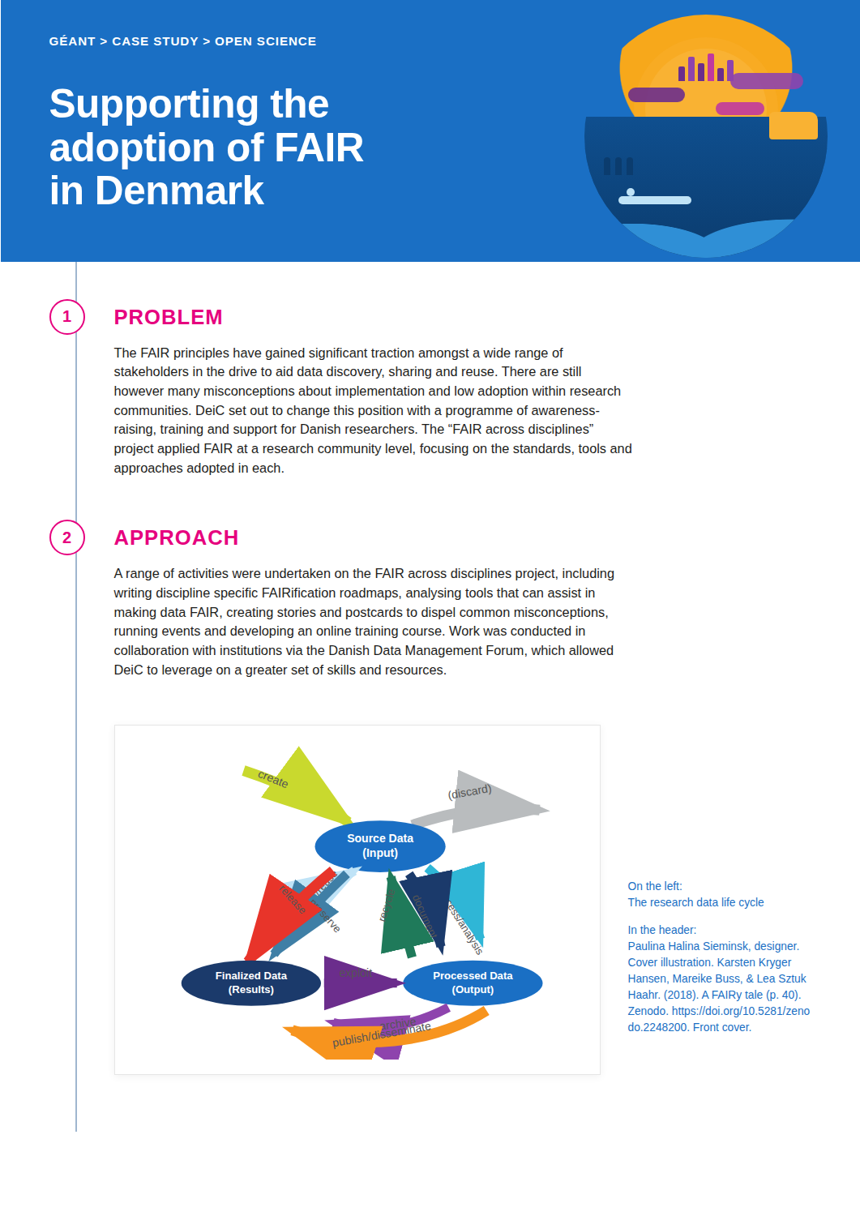GÉANT > CASE STUDY > OPEN SCIENCE
Supporting the
adoption of FAIR
in Denmark
1
Problem
The FAIR principles have gained significant traction amongst a wide range of stakeholders in the drive to aid data discovery, sharing and reuse. There are still however many misconceptions about implementation and low adoption within research communities. DeiC set out to change this position with a programme of awareness-raising, training and support for Danish researchers. The “FAIR across disciplines” project applied FAIR at a research community level, focusing on the standards, tools and approaches adopted in each.
2
Approach
A range of activities were undertaken on the FAIR across disciplines project, including writing discipline specific FAIRification roadmaps, analysing tools that can assist in making data FAIR, creating stories and postcards to dispel common misconceptions, running events and developing an online training course. Work was conducted in collaboration with institutions via the Danish Data Management Forum, which allowed DeiC to leverage on a greater set of skills and resources.
create (discard) Source Data (Input) process/analysis document recycle discover/reuse preserve release Finalized Data (Results) Processed Data (Output) exploit archive publish/disseminate
On the left:
The research data life cycle
In the header:
Paulina Halina Sieminsk, designer. Cover illustration. Karsten Kryger Hansen, Mareike Buss, & Lea Sztuk Haahr. (2018). A FAIRy tale (p. 40). Zenodo. https://doi.org/10.5281/zenodo.2248200. Front cover.